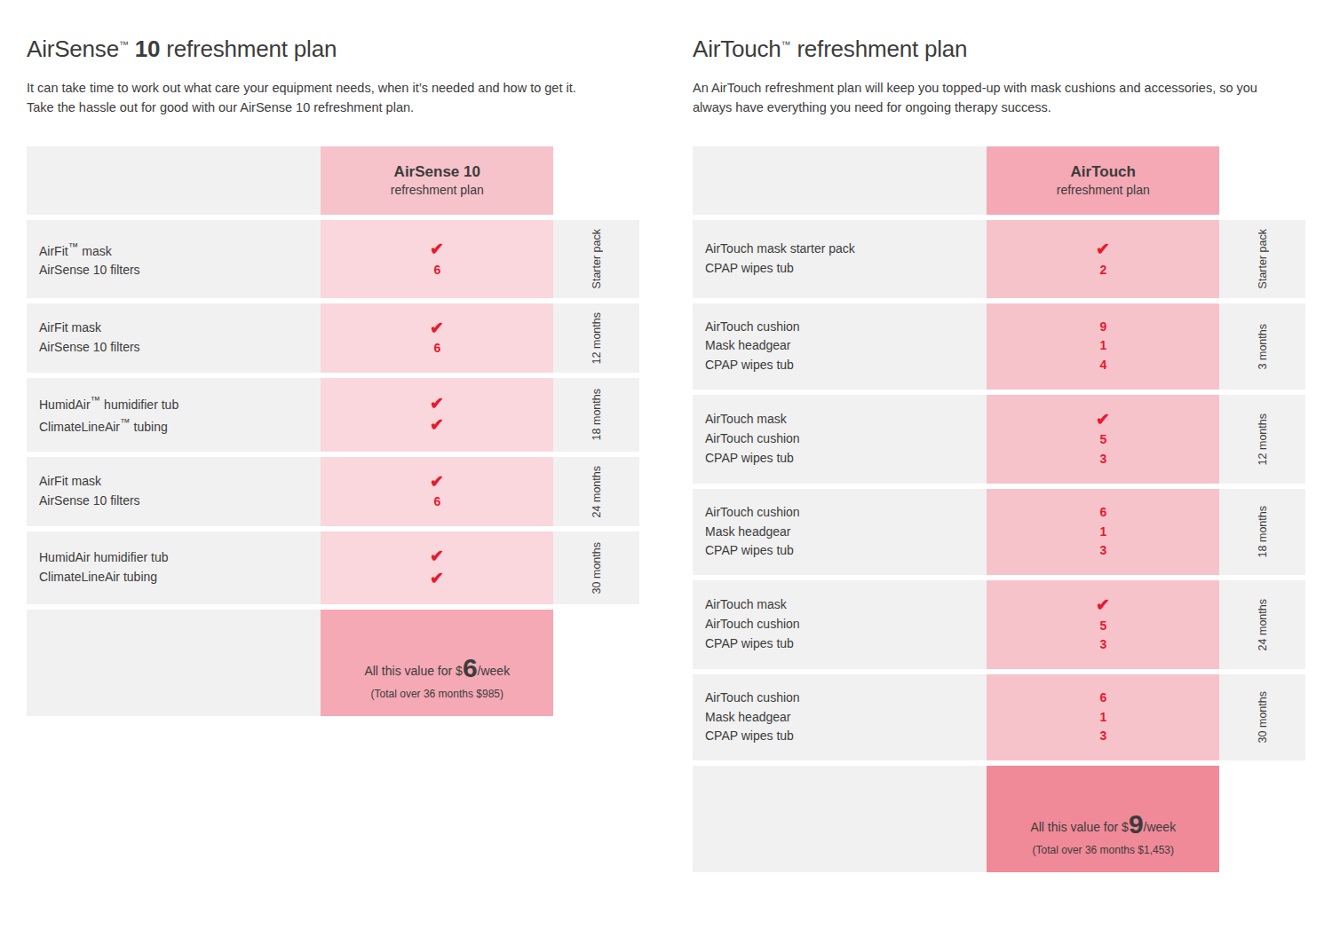AirSense™ 10 refreshment plan
It can take time to work out what care your equipment needs, when it’s needed and how to get it. Take the hassle out for good with our AirSense 10 refreshment plan.
| | AirSense 10 refreshment plan | |
| --- | --- | --- |
| AirFit ™ mask AirSense 10 filters | ✔ 6 | Starter pack |
| AirFit mask AirSense 10 filters | ✔ 6 | 12 months |
| HumidAir ™ humidifier tub ClimateLineAir ™ tubing | ✔ ✔ | 18 months |
| AirFit mask AirSense 10 filters | ✔ 6 | 24 months |
| HumidAir humidifier tub ClimateLineAir tubing | ✔ ✔ | 30 months |
| | All this value for $ 6 /week (Total over 36 months $985) | |
AirTouch™ refreshment plan
An AirTouch refreshment plan will keep you topped-up with mask cushions and accessories, so you always have everything you need for ongoing therapy success.
| | AirTouch refreshment plan | |
| --- | --- | --- |
| AirTouch mask starter pack CPAP wipes tub | ✔ 2 | Starter pack |
| AirTouch cushion Mask headgear CPAP wipes tub | 9 1 4 | 3 months |
| AirTouch mask AirTouch cushion CPAP wipes tub | ✔ 5 3 | 12 months |
| AirTouch cushion Mask headgear CPAP wipes tub | 6 1 3 | 18 months |
| AirTouch mask AirTouch cushion CPAP wipes tub | ✔ 5 3 | 24 months |
| AirTouch cushion Mask headgear CPAP wipes tub | 6 1 3 | 30 months |
| | All this value for $ 9 /week (Total over 36 months $1,453) | |